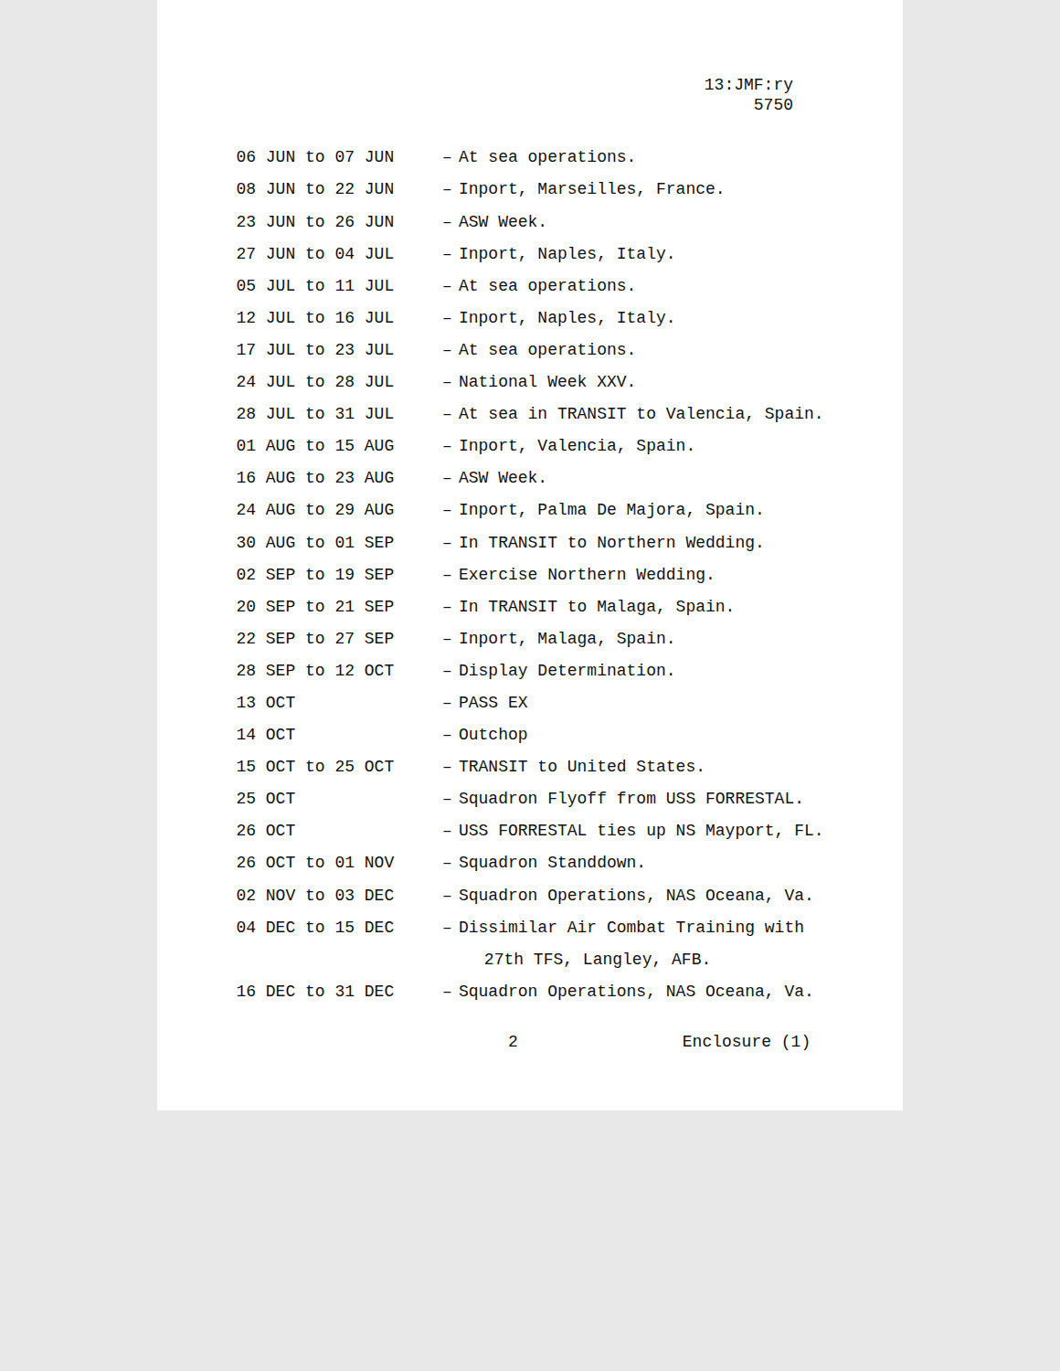13:JMF:ry
5750
| 06 JUN to 07 JUN | – | At sea operations. |
| 08 JUN to 22 JUN | – | Inport, Marseilles, France. |
| 23 JUN to 26 JUN | – | ASW Week. |
| 27 JUN to 04 JUL | – | Inport, Naples, Italy. |
| 05 JUL to 11 JUL | – | At sea operations. |
| 12 JUL to 16 JUL | – | Inport, Naples, Italy. |
| 17 JUL to 23 JUL | – | At sea operations. |
| 24 JUL to 28 JUL | – | National Week XXV. |
| 28 JUL to 31 JUL | – | At sea in TRANSIT to Valencia, Spain. |
| 01 AUG to 15 AUG | – | Inport, Valencia, Spain. |
| 16 AUG to 23 AUG | – | ASW Week. |
| 24 AUG to 29 AUG | – | Inport, Palma De Majora, Spain. |
| 30 AUG to 01 SEP | – | In TRANSIT to Northern Wedding. |
| 02 SEP to 19 SEP | – | Exercise Northern Wedding. |
| 20 SEP to 21 SEP | – | In TRANSIT to Malaga, Spain. |
| 22 SEP to 27 SEP | – | Inport, Malaga, Spain. |
| 28 SEP to 12 OCT | – | Display Determination. |
| 13 OCT | – | PASS EX |
| 14 OCT | – | Outchop |
| 15 OCT to 25 OCT | – | TRANSIT to United States. |
| 25 OCT | – | Squadron Flyoff from USS FORRESTAL. |
| 26 OCT | – | USS FORRESTAL ties up NS Mayport, FL. |
| 26 OCT to 01 NOV | – | Squadron Standdown. |
| 02 NOV to 03 DEC | – | Squadron Operations, NAS Oceana, Va. |
| 04 DEC to 15 DEC | – | Dissimilar Air Combat Training with 27th TFS, Langley, AFB. |
| 16 DEC to 31 DEC | – | Squadron Operations, NAS Oceana, Va. |
2 Enclosure (1)